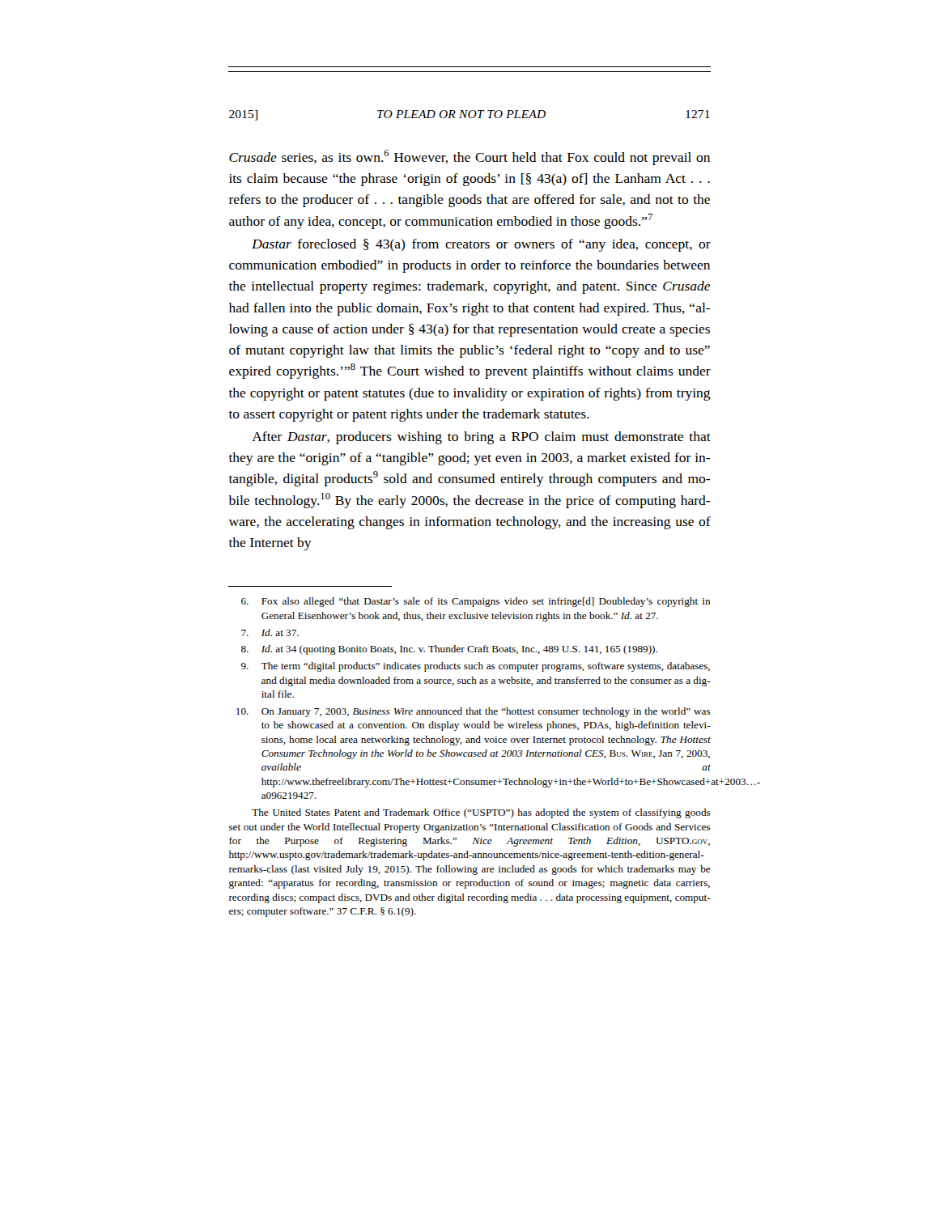2015] TO PLEAD OR NOT TO PLEAD 1271
Crusade series, as its own.6 However, the Court held that Fox could not prevail on its claim because “the phrase ‘origin of goods’ in [§ 43(a) of] the Lanham Act . . . refers to the producer of . . . tangible goods that are offered for sale, and not to the author of any idea, concept, or communication embodied in those goods.”7
Dastar foreclosed § 43(a) from creators or owners of “any idea, concept, or communication embodied” in products in order to reinforce the boundaries between the intellectual property regimes: trademark, copyright, and patent. Since Crusade had fallen into the public domain, Fox’s right to that content had expired. Thus, “allowing a cause of action under § 43(a) for that representation would create a species of mutant copyright law that limits the public’s ‘federal right to “copy and to use” expired copyrights.’”8 The Court wished to prevent plaintiffs without claims under the copyright or patent statutes (due to invalidity or expiration of rights) from trying to assert copyright or patent rights under the trademark statutes.
After Dastar, producers wishing to bring a RPO claim must demonstrate that they are the “origin” of a “tangible” good; yet even in 2003, a market existed for intangible, digital products9 sold and consumed entirely through computers and mobile technology.10 By the early 2000s, the decrease in the price of computing hardware, the accelerating changes in information technology, and the increasing use of the Internet by
6. Fox also alleged “that Dastar’s sale of its Campaigns video set infringe[d] Doubleday’s copyright in General Eisenhower’s book and, thus, their exclusive television rights in the book.” Id. at 27.
7. Id. at 37.
8. Id. at 34 (quoting Bonito Boats, Inc. v. Thunder Craft Boats, Inc., 489 U.S. 141, 165 (1989)).
9. The term “digital products” indicates products such as computer programs, software systems, databases, and digital media downloaded from a source, such as a website, and transferred to the consumer as a digital file.
10. On January 7, 2003, Business Wire announced that the “hottest consumer technology in the world” was to be showcased at a convention. On display would be wireless phones, PDAs, high-definition televisions, home local area networking technology, and voice over Internet protocol technology. The Hottest Consumer Technology in the World to be Showcased at 2003 International CES, Bus. Wire, Jan 7, 2003, available at http://www.thefreelibrary.com/The+Hottest+Consumer+Technology+in+the+World+to+Be+Showcased+at+2003…-a096219427.
The United States Patent and Trademark Office (“USPTO”) has adopted the system of classifying goods set out under the World Intellectual Property Organization’s “International Classification of Goods and Services for the Purpose of Registering Marks.” Nice Agreement Tenth Edition, USPTO.gov, http://www.uspto.gov/trademark/trademark-updates-and-announcements/nice-agreement-tenth-edition-general-remarks-class (last visited July 19, 2015). The following are included as goods for which trademarks may be granted: “apparatus for recording, transmission or reproduction of sound or images; magnetic data carriers, recording discs; compact discs, DVDs and other digital recording media . . . data processing equipment, computers; computer software.” 37 C.F.R. § 6.1(9).